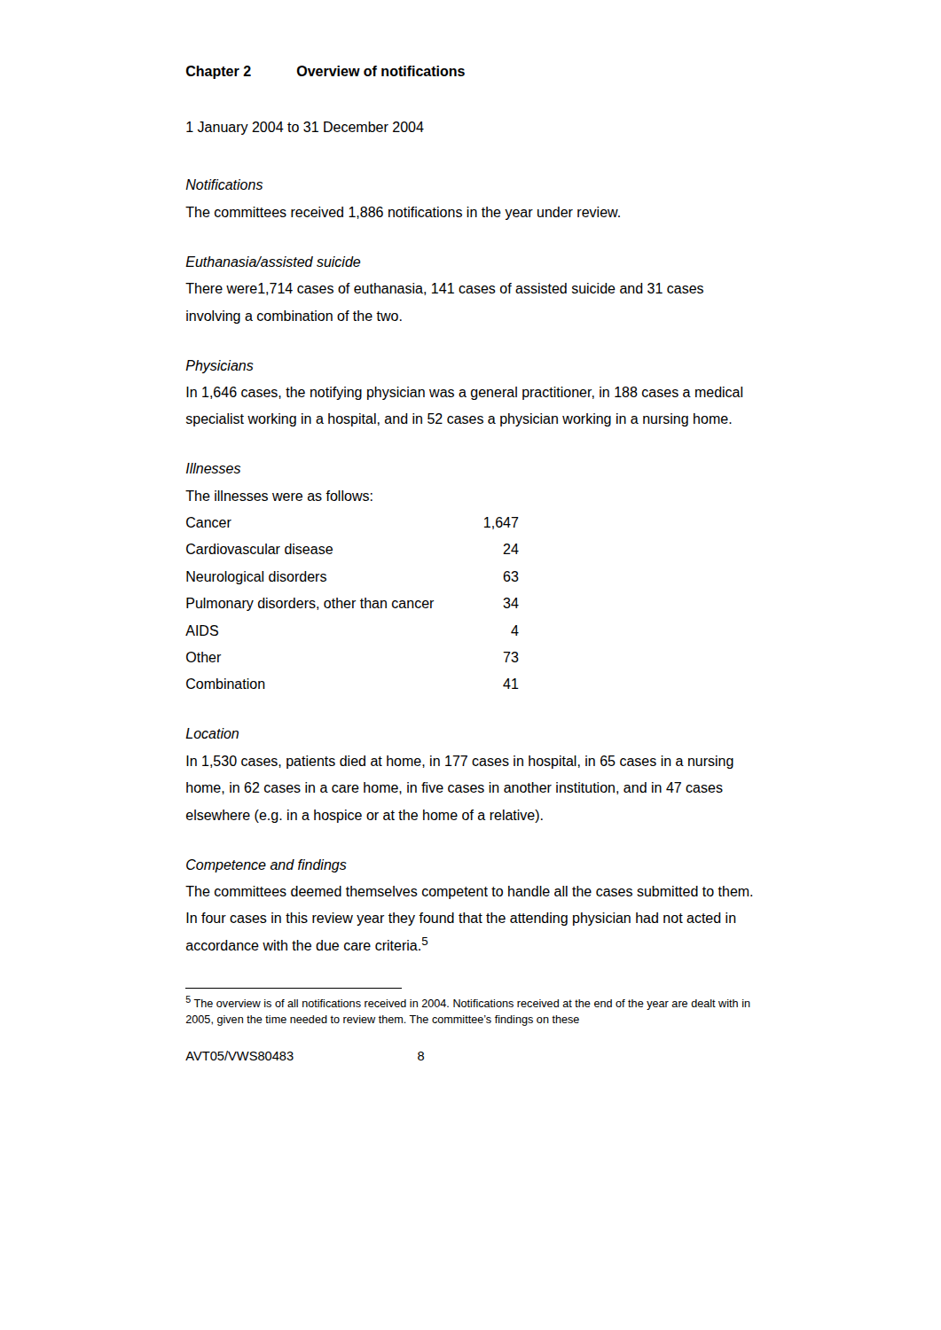Chapter 2 Overview of notifications
1 January 2004 to 31 December 2004
Notifications
The committees received 1,886 notifications in the year under review.
Euthanasia/assisted suicide
There were1,714 cases of euthanasia, 141 cases of assisted suicide and 31 cases involving a combination of the two.
Physicians
In 1,646 cases, the notifying physician was a general practitioner, in 188 cases a medical specialist working in a hospital, and in 52 cases a physician working in a nursing home.
Illnesses
The illnesses were as follows:
Cancer 1,647
Cardiovascular disease 24
Neurological disorders 63
Pulmonary disorders, other than cancer 34
AIDS 4
Other 73
Combination 41
Location
In 1,530 cases, patients died at home, in 177 cases in hospital, in 65 cases in a nursing home, in 62 cases in a care home, in five cases in another institution, and in 47 cases elsewhere (e.g. in a hospice or at the home of a relative).
Competence and findings
The committees deemed themselves competent to handle all the cases submitted to them. In four cases in this review year they found that the attending physician had not acted in accordance with the due care criteria.5
5 The overview is of all notifications received in 2004. Notifications received at the end of the year are dealt with in 2005, given the time needed to review them. The committee’s findings on these
AVT05/VWS804838